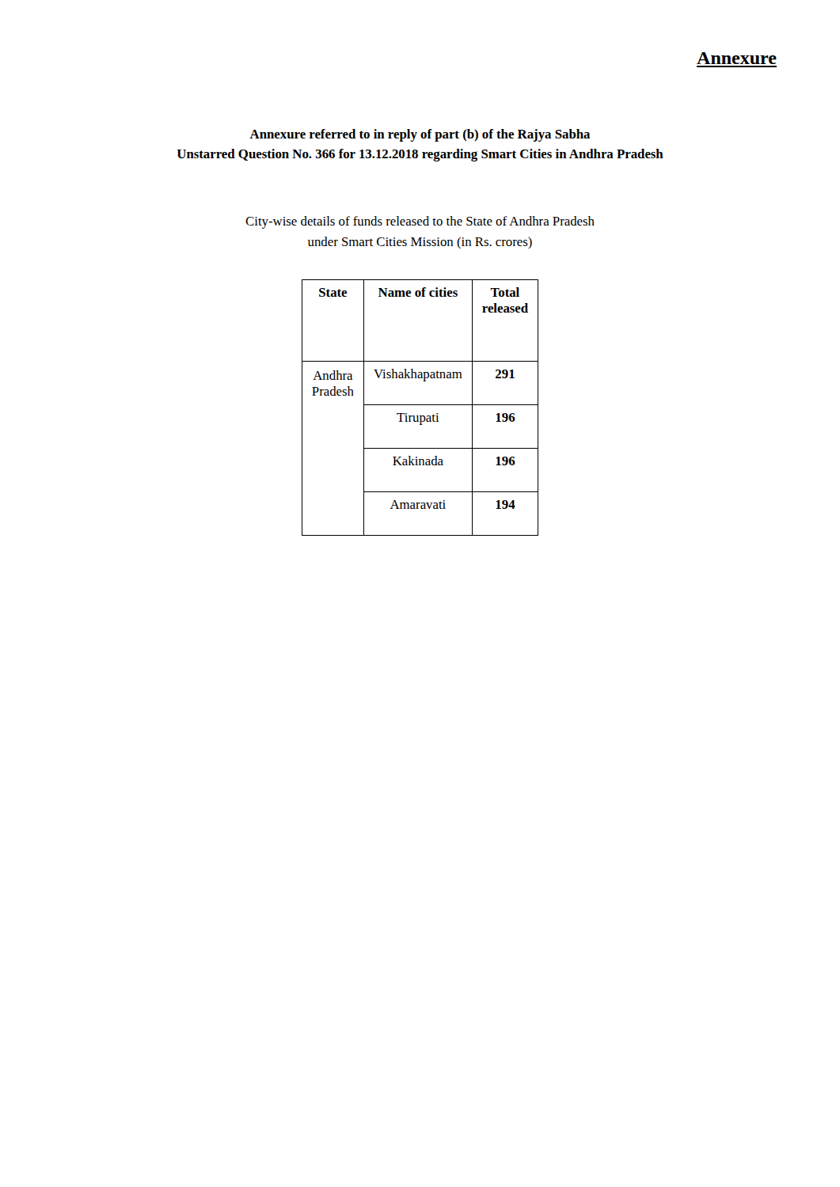Annexure
Annexure referred to in reply of part (b) of the Rajya Sabha
Unstarred Question No. 366 for 13.12.2018 regarding Smart Cities in Andhra Pradesh
City-wise details of funds released to the State of Andhra Pradesh
under Smart Cities Mission (in Rs. crores)
| State | Name of cities | Total released |
| --- | --- | --- |
| Andhra Pradesh | Vishakhapatnam | 291 |
| Tirupati | 196 |
| Kakinada | 196 |
| Amaravati | 194 |